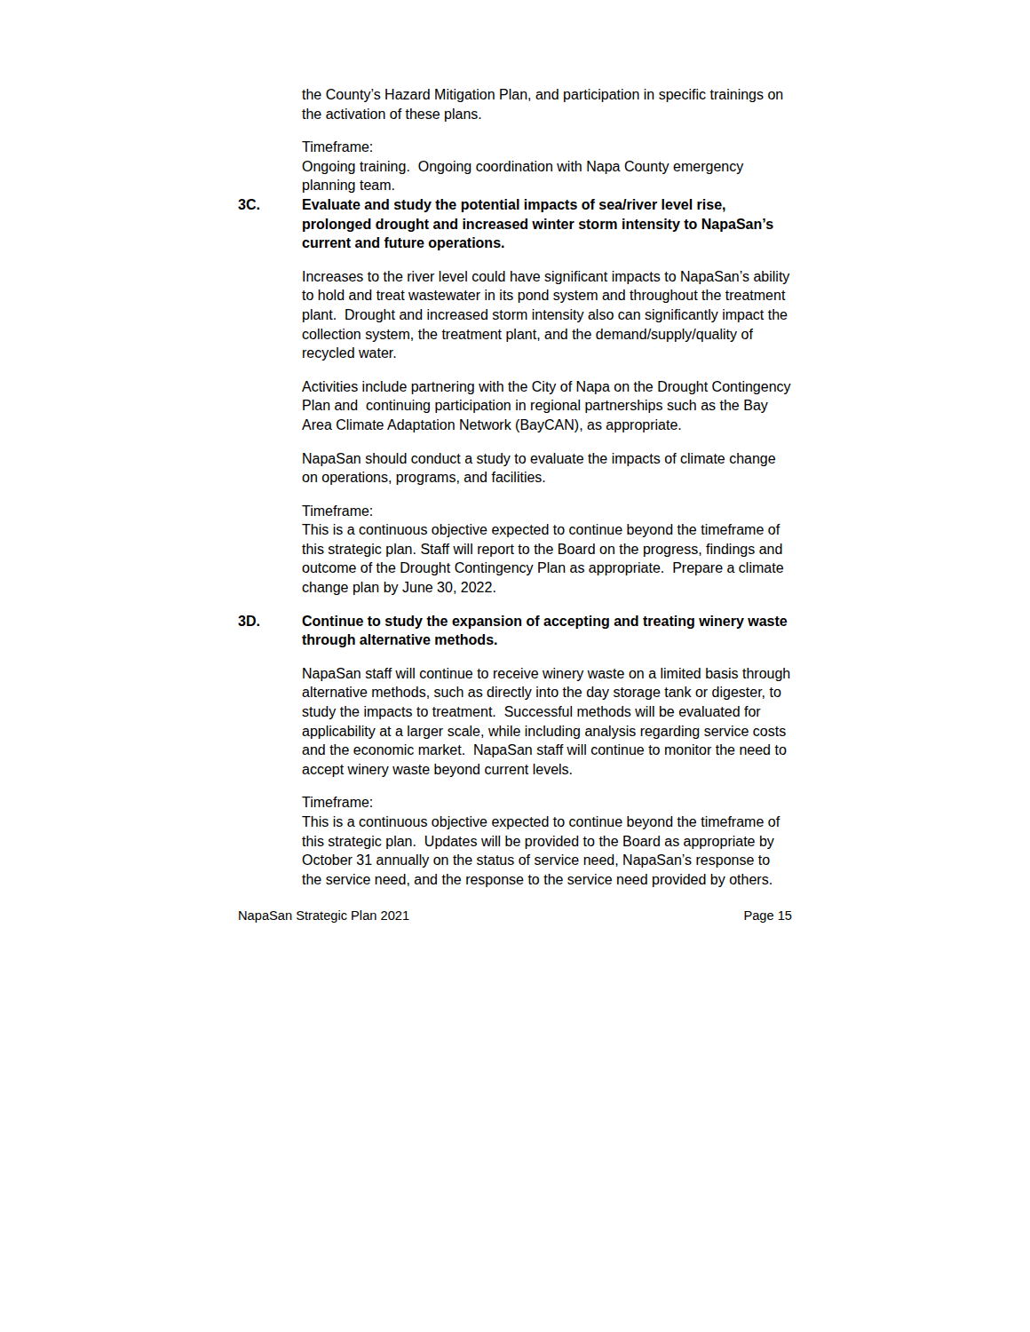the County’s Hazard Mitigation Plan, and participation in specific trainings on the activation of these plans.
Timeframe:
Ongoing training. Ongoing coordination with Napa County emergency planning team.
3C.
Evaluate and study the potential impacts of sea/river level rise, prolonged drought and increased winter storm intensity to NapaSan’s current and future operations.
Increases to the river level could have significant impacts to NapaSan’s ability to hold and treat wastewater in its pond system and throughout the treatment plant. Drought and increased storm intensity also can significantly impact the collection system, the treatment plant, and the demand/supply/quality of recycled water.
Activities include partnering with the City of Napa on the Drought Contingency Plan and continuing participation in regional partnerships such as the Bay Area Climate Adaptation Network (BayCAN), as appropriate.
NapaSan should conduct a study to evaluate the impacts of climate change on operations, programs, and facilities.
Timeframe:
This is a continuous objective expected to continue beyond the timeframe of this strategic plan. Staff will report to the Board on the progress, findings and outcome of the Drought Contingency Plan as appropriate. Prepare a climate change plan by June 30, 2022.
3D.
Continue to study the expansion of accepting and treating winery waste through alternative methods.
NapaSan staff will continue to receive winery waste on a limited basis through alternative methods, such as directly into the day storage tank or digester, to study the impacts to treatment. Successful methods will be evaluated for applicability at a larger scale, while including analysis regarding service costs and the economic market. NapaSan staff will continue to monitor the need to accept winery waste beyond current levels.
Timeframe:
This is a continuous objective expected to continue beyond the timeframe of this strategic plan. Updates will be provided to the Board as appropriate by October 31 annually on the status of service need, NapaSan’s response to the service need, and the response to the service need provided by others.
NapaSan Strategic Plan 2021 Page 15